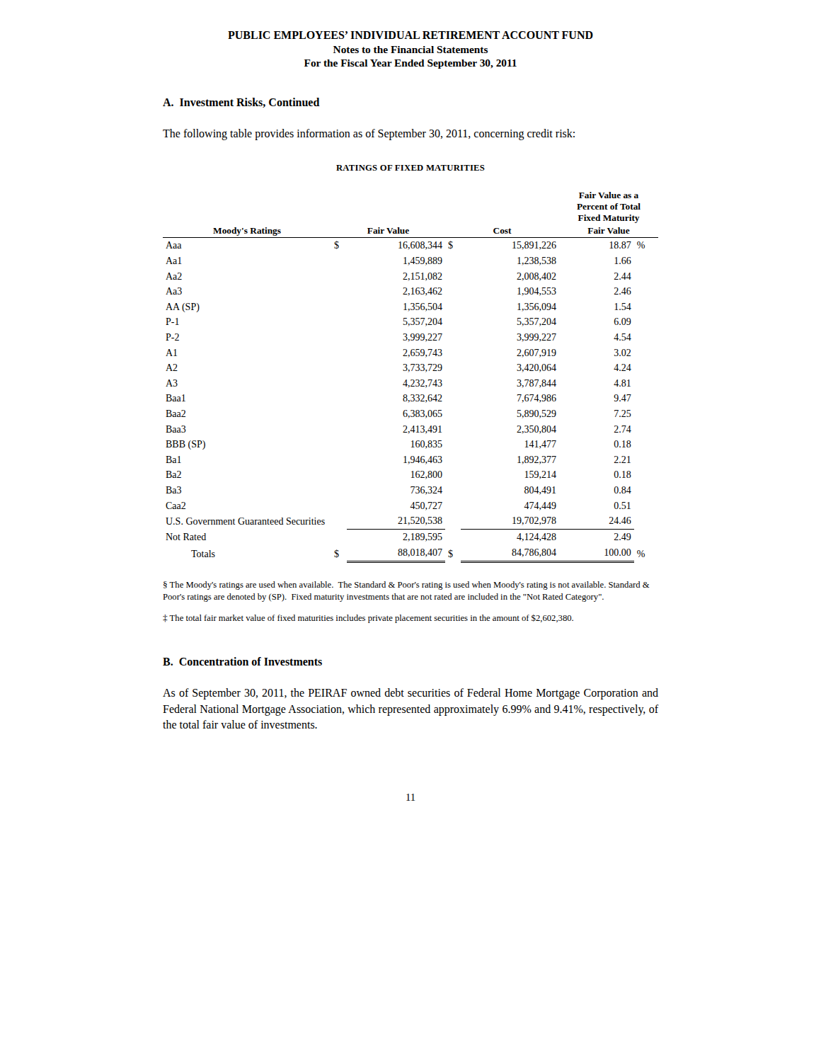PUBLIC EMPLOYEES’ INDIVIDUAL RETIREMENT ACCOUNT FUND
Notes to the Financial Statements
For the Fiscal Year Ended September 30, 2011
A. Investment Risks, Continued
The following table provides information as of September 30, 2011, concerning credit risk:
RATINGS OF FIXED MATURITIES
| | | | Fair Value as a Percent of Total Fixed Maturity |
| --- | --- | --- | --- |
| Moody's Ratings | Fair Value | Cost | Fair Value |
| Aaa | $ | 16,608,344 | $ | 15,891,226 | 18.87 | % |
| Aa1 | | 1,459,889 | | 1,238,538 | 1.66 | |
| Aa2 | | 2,151,082 | | 2,008,402 | 2.44 | |
| Aa3 | | 2,163,462 | | 1,904,553 | 2.46 | |
| AA (SP) | | 1,356,504 | | 1,356,094 | 1.54 | |
| P-1 | | 5,357,204 | | 5,357,204 | 6.09 | |
| P-2 | | 3,999,227 | | 3,999,227 | 4.54 | |
| A1 | | 2,659,743 | | 2,607,919 | 3.02 | |
| A2 | | 3,733,729 | | 3,420,064 | 4.24 | |
| A3 | | 4,232,743 | | 3,787,844 | 4.81 | |
| Baa1 | | 8,332,642 | | 7,674,986 | 9.47 | |
| Baa2 | | 6,383,065 | | 5,890,529 | 7.25 | |
| Baa3 | | 2,413,491 | | 2,350,804 | 2.74 | |
| BBB (SP) | | 160,835 | | 141,477 | 0.18 | |
| Ba1 | | 1,946,463 | | 1,892,377 | 2.21 | |
| Ba2 | | 162,800 | | 159,214 | 0.18 | |
| Ba3 | | 736,324 | | 804,491 | 0.84 | |
| Caa2 | | 450,727 | | 474,449 | 0.51 | |
| U.S. Government Guaranteed Securities | | 21,520,538 | | 19,702,978 | 24.46 | |
| Not Rated | | 2,189,595 | | 4,124,428 | 2.49 | |
| Totals | $ | 88,018,407 | $ | 84,786,804 | 100.00 | % |
§ The Moody's ratings are used when available. The Standard & Poor's rating is used when Moody's rating is not available. Standard & Poor's ratings are denoted by (SP). Fixed maturity investments that are not rated are included in the "Not Rated Category".
‡ The total fair market value of fixed maturities includes private placement securities in the amount of $2,602,380.
B. Concentration of Investments
As of September 30, 2011, the PEIRAF owned debt securities of Federal Home Mortgage Corporation and Federal National Mortgage Association, which represented approximately 6.99% and 9.41%, respectively, of the total fair value of investments.
11